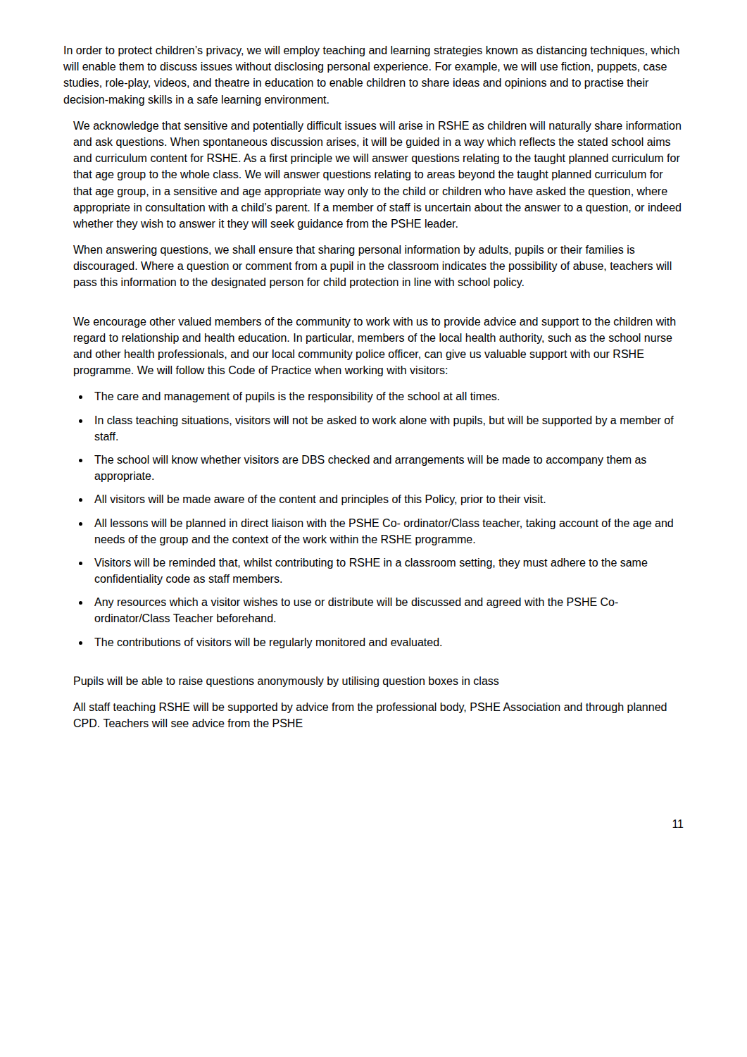In order to protect children’s privacy, we will employ teaching and learning strategies known as distancing techniques, which will enable them to discuss issues without disclosing personal experience. For example, we will use fiction, puppets, case studies, role-play, videos, and theatre in education to enable children to share ideas and opinions and to practise their decision-making skills in a safe learning environment.
We acknowledge that sensitive and potentially difficult issues will arise in RSHE as children will naturally share information and ask questions. When spontaneous discussion arises, it will be guided in a way which reflects the stated school aims and curriculum content for RSHE. As a first principle we will answer questions relating to the taught planned curriculum for that age group to the whole class. We will answer questions relating to areas beyond the taught planned curriculum for that age group, in a sensitive and age appropriate way only to the child or children who have asked the question, where appropriate in consultation with a child’s parent. If a member of staff is uncertain about the answer to a question, or indeed whether they wish to answer it they will seek guidance from the PSHE leader.
When answering questions, we shall ensure that sharing personal information by adults, pupils or their families is discouraged. Where a question or comment from a pupil in the classroom indicates the possibility of abuse, teachers will pass this information to the designated person for child protection in line with school policy.
We encourage other valued members of the community to work with us to provide advice and support to the children with regard to relationship and health education. In particular, members of the local health authority, such as the school nurse and other health professionals, and our local community police officer, can give us valuable support with our RSHE programme. We will follow this Code of Practice when working with visitors:
The care and management of pupils is the responsibility of the school at all times.
In class teaching situations, visitors will not be asked to work alone with pupils, but will be supported by a member of staff.
The school will know whether visitors are DBS checked and arrangements will be made to accompany them as appropriate.
All visitors will be made aware of the content and principles of this Policy, prior to their visit.
All lessons will be planned in direct liaison with the PSHE Co- ordinator/Class teacher, taking account of the age and needs of the group and the context of the work within the RSHE programme.
Visitors will be reminded that, whilst contributing to RSHE in a classroom setting, they must adhere to the same confidentiality code as staff members.
Any resources which a visitor wishes to use or distribute will be discussed and agreed with the PSHE Co-ordinator/Class Teacher beforehand.
The contributions of visitors will be regularly monitored and evaluated.
Pupils will be able to raise questions anonymously by utilising question boxes in class
All staff teaching RSHE will be supported by advice from the professional body, PSHE Association and through planned CPD. Teachers will see advice from the PSHE
11